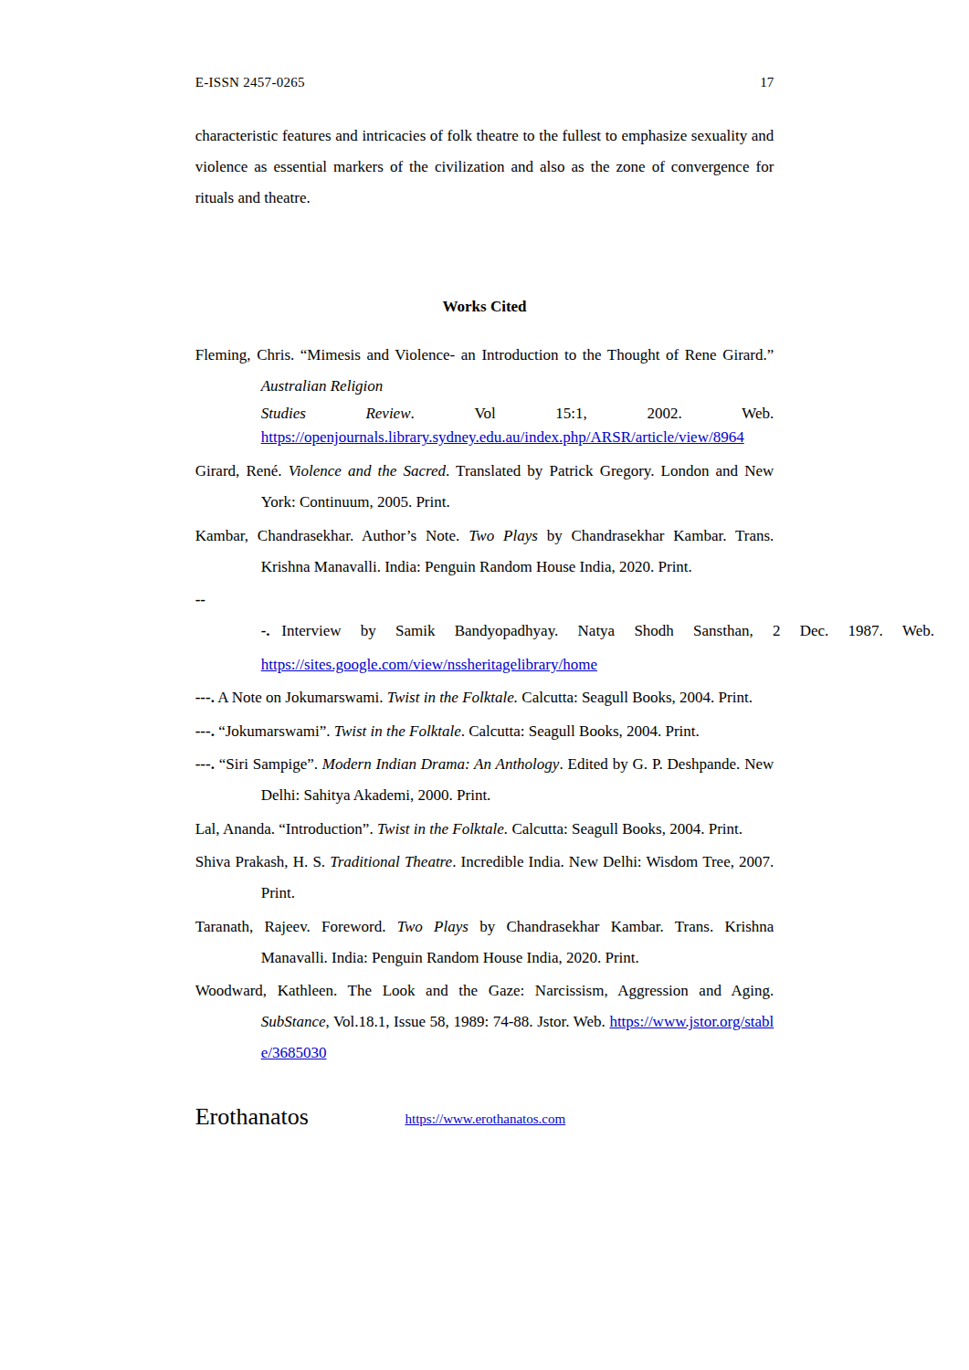E-ISSN 2457-0265 17
characteristic features and intricacies of folk theatre to the fullest to emphasize sexuality and violence as essential markers of the civilization and also as the zone of convergence for rituals and theatre.
Works Cited
Fleming, Chris. “Mimesis and Violence- an Introduction to the Thought of Rene Girard.” Australian Religion
Studies Review. Vol 15:1, 2002. Web.
https://openjournals.library.sydney.edu.au/index.php/ARSR/article/view/8964
Girard, René. Violence and the Sacred. Translated by Patrick Gregory. London and New York: Continuum, 2005. Print.
Kambar, Chandrasekhar. Author’s Note. Two Plays by Chandrasekhar Kambar. Trans. Krishna Manavalli. India: Penguin Random House India, 2020. Print.
---. Interview by Samik Bandyopadhyay. Natya Shodh Sansthan, 2 Dec. 1987. Web.
https://sites.google.com/view/nssheritagelibrary/home
---. A Note on Jokumarswami. Twist in the Folktale. Calcutta: Seagull Books, 2004. Print.
---. “Jokumarswami”. Twist in the Folktale. Calcutta: Seagull Books, 2004. Print.
---. “Siri Sampige”. Modern Indian Drama: An Anthology. Edited by G. P. Deshpande. New Delhi: Sahitya Akademi, 2000. Print.
Lal, Ananda. “Introduction”. Twist in the Folktale. Calcutta: Seagull Books, 2004. Print.
Shiva Prakash, H. S. Traditional Theatre. Incredible India. New Delhi: Wisdom Tree, 2007. Print.
Taranath, Rajeev. Foreword. Two Plays by Chandrasekhar Kambar. Trans. Krishna Manavalli. India: Penguin Random House India, 2020. Print.
Woodward, Kathleen. The Look and the Gaze: Narcissism, Aggression and Aging. SubStance, Vol.18.1, Issue 58, 1989: 74-88. Jstor. Web. https://www.jstor.org/stable/3685030
Erothanatos https://www.erothanatos.com